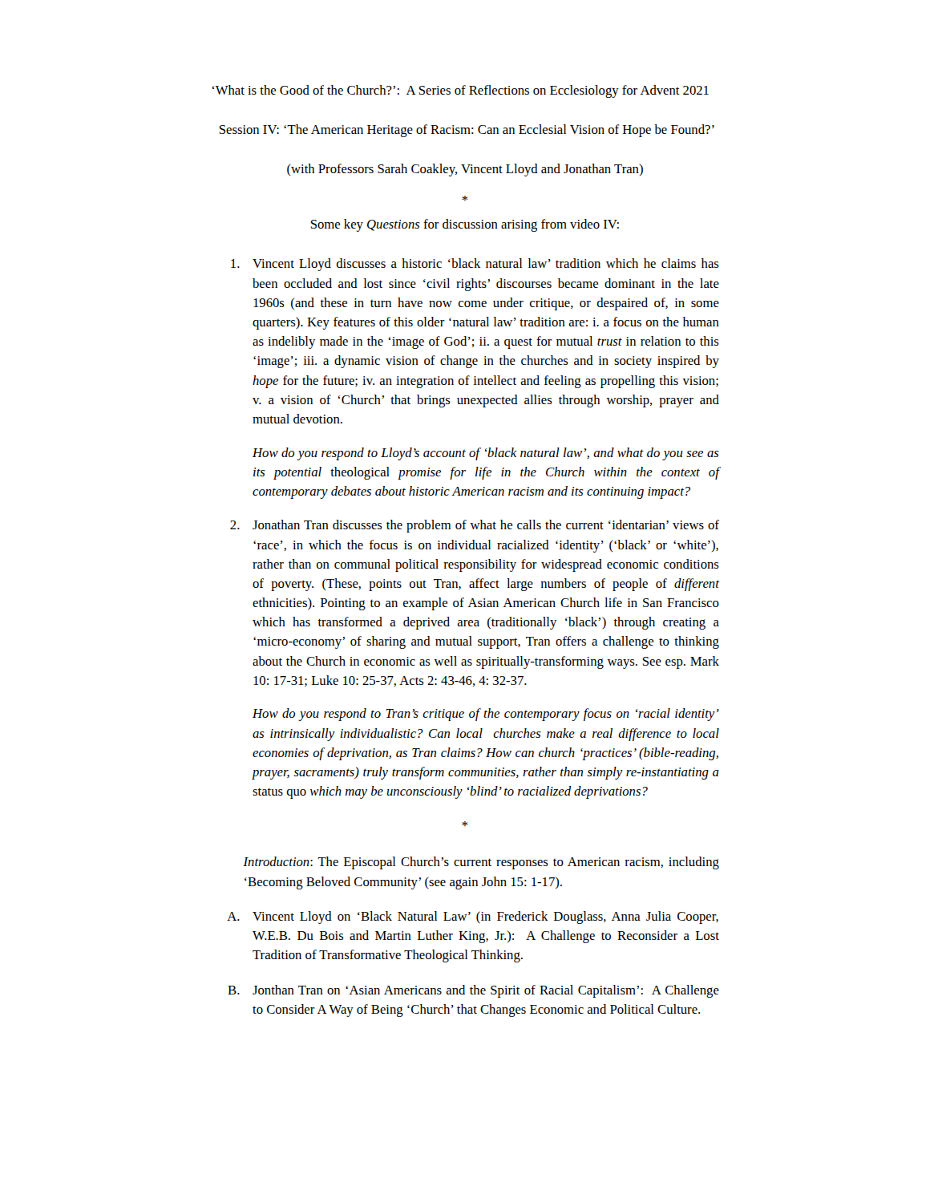‘What is the Good of the Church?’: A Series of Reflections on Ecclesiology for Advent 2021
Session IV: ‘The American Heritage of Racism: Can an Ecclesial Vision of Hope be Found?’
(with Professors Sarah Coakley, Vincent Lloyd and Jonathan Tran)
*
Some key Questions for discussion arising from video IV:
Vincent Lloyd discusses a historic ‘black natural law’ tradition which he claims has been occluded and lost since ‘civil rights’ discourses became dominant in the late 1960s (and these in turn have now come under critique, or despaired of, in some quarters). Key features of this older ‘natural law’ tradition are: i. a focus on the human as indelibly made in the ‘image of God’; ii. a quest for mutual trust in relation to this ‘image’; iii. a dynamic vision of change in the churches and in society inspired by hope for the future; iv. an integration of intellect and feeling as propelling this vision; v. a vision of ‘Church’ that brings unexpected allies through worship, prayer and mutual devotion.
How do you respond to Lloyd’s account of ‘black natural law’, and what do you see as its potential theological promise for life in the Church within the context of contemporary debates about historic American racism and its continuing impact?
Jonathan Tran discusses the problem of what he calls the current ‘identarian’ views of ‘race’, in which the focus is on individual racialized ‘identity’ (‘black’ or ‘white’), rather than on communal political responsibility for widespread economic conditions of poverty. (These, points out Tran, affect large numbers of people of different ethnicities). Pointing to an example of Asian American Church life in San Francisco which has transformed a deprived area (traditionally ‘black’) through creating a ‘micro-economy’ of sharing and mutual support, Tran offers a challenge to thinking about the Church in economic as well as spiritually-transforming ways. See esp. Mark 10: 17-31; Luke 10: 25-37, Acts 2: 43-46, 4: 32-37.
How do you respond to Tran’s critique of the contemporary focus on ‘racial identity’ as intrinsically individualistic? Can local churches make a real difference to local economies of deprivation, as Tran claims? How can church ‘practices’ (bible-reading, prayer, sacraments) truly transform communities, rather than simply re-instantiating a status quo which may be unconsciously ‘blind’ to racialized deprivations?
*
Introduction: The Episcopal Church’s current responses to American racism, including ‘Becoming Beloved Community’ (see again John 15: 1-17).
Vincent Lloyd on ‘Black Natural Law’ (in Frederick Douglass, Anna Julia Cooper, W.E.B. Du Bois and Martin Luther King, Jr.): A Challenge to Reconsider a Lost Tradition of Transformative Theological Thinking.
Jonthan Tran on ‘Asian Americans and the Spirit of Racial Capitalism’: A Challenge to Consider A Way of Being ‘Church’ that Changes Economic and Political Culture.